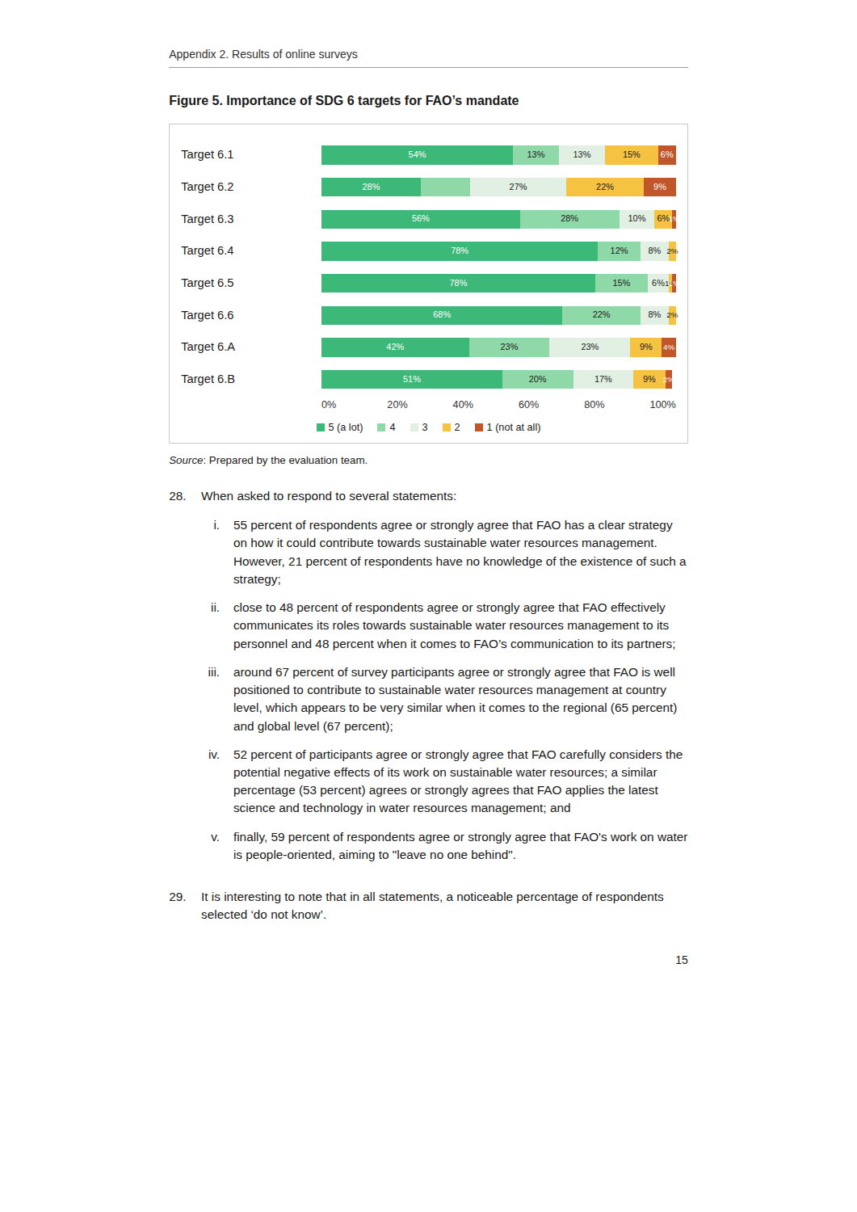Appendix 2. Results of online surveys
Figure 5. Importance of SDG 6 targets for FAO’s mandate
| Target 6.1 | 54% 13% 13% 15% 6% |
| Target 6.2 | 28% 27% 22% 9% |
| Target 6.3 | 56% 28% 10% 6% 1% |
| Target 6.4 | 78% 12% 8% 2% |
| Target 6.5 | 78% 15% 6% 1% 1% |
| Target 6.6 | 68% 22% 8% 2% |
| Target 6.A | 42% 23% 23% 9% 4% |
| Target 6.B | 51% 20% 17% 9% 2% |
| | 0% 20% 40% 60% 80% 100% |
5 (a lot)
4
3
2
1 (not at all)
Source: Prepared by the evaluation team.
28.
When asked to respond to several statements:
i. 55 percent of respondents agree or strongly agree that FAO has a clear strategy on how it could contribute towards sustainable water resources management. However, 21 percent of respondents have no knowledge of the existence of such a strategy;
ii. close to 48 percent of respondents agree or strongly agree that FAO effectively communicates its roles towards sustainable water resources management to its personnel and 48 percent when it comes to FAO’s communication to its partners;
iii. around 67 percent of survey participants agree or strongly agree that FAO is well positioned to contribute to sustainable water resources management at country level, which appears to be very similar when it comes to the regional (65 percent) and global level (67 percent);
iv. 52 percent of participants agree or strongly agree that FAO carefully considers the potential negative effects of its work on sustainable water resources; a similar percentage (53 percent) agrees or strongly agrees that FAO applies the latest science and technology in water resources management; and
v. finally, 59 percent of respondents agree or strongly agree that FAO's work on water is people-oriented, aiming to "leave no one behind".
29.
It is interesting to note that in all statements, a noticeable percentage of respondents selected ‘do not know’.
15